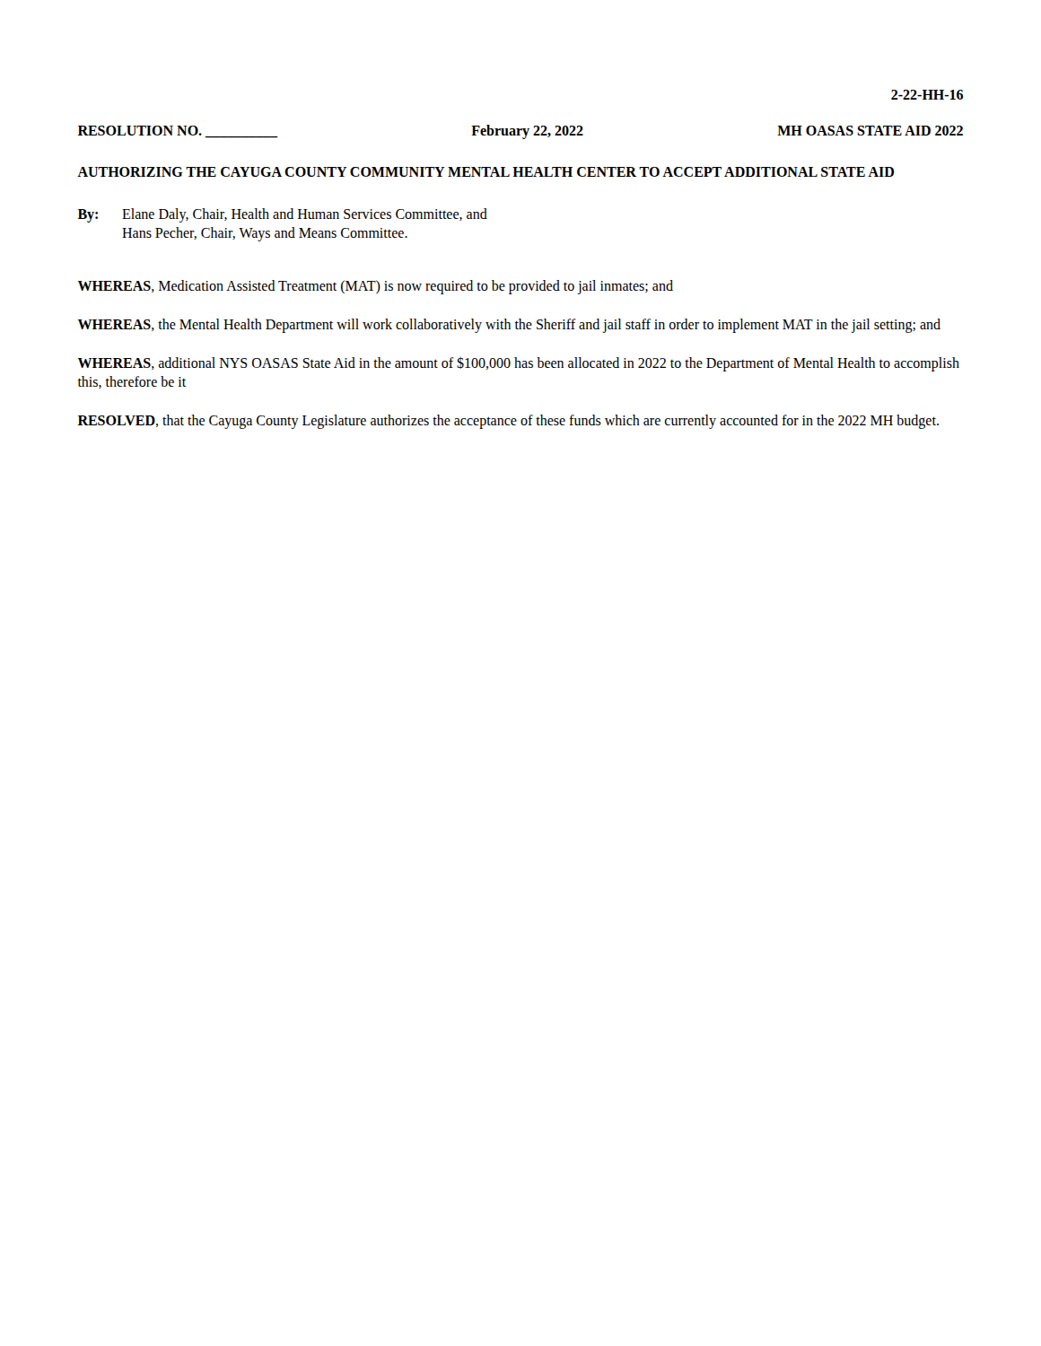2-22-HH-16
RESOLUTION NO. __________ February 22, 2022 MH OASAS STATE AID 2022
Authorizing the Cayuga County Community Mental Health Center to Accept Additional State Aid
| By: | Elane Daly, Chair, Health and Human Services Committee, and Hans Pecher, Chair, Ways and Means Committee. |
WHEREAS, Medication Assisted Treatment (MAT) is now required to be provided to jail inmates; and
WHEREAS, the Mental Health Department will work collaboratively with the Sheriff and jail staff in order to implement MAT in the jail setting; and
WHEREAS, additional NYS OASAS State Aid in the amount of $100,000 has been allocated in 2022 to the Department of Mental Health to accomplish this, therefore be it
RESOLVED, that the Cayuga County Legislature authorizes the acceptance of these funds which are currently accounted for in the 2022 MH budget.